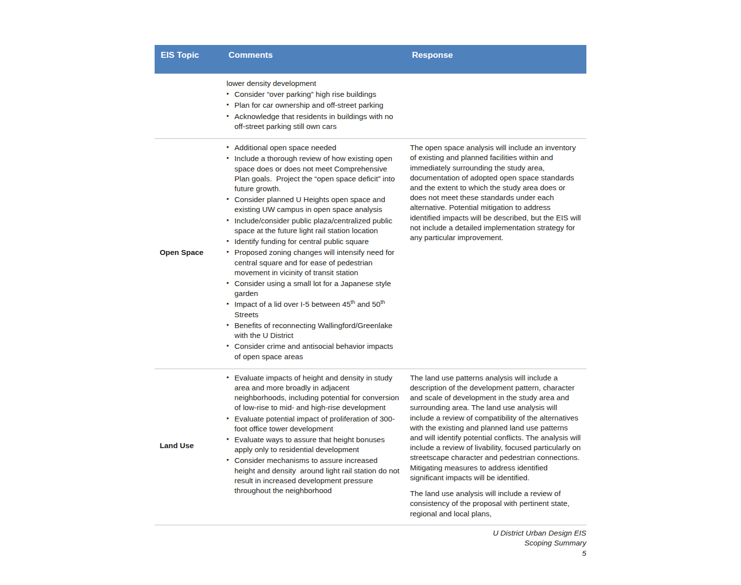| EIS Topic | Comments | Response |
| --- | --- | --- |
| | lower density development Consider “over parking” high rise buildings Plan for car ownership and off-street parking Acknowledge that residents in buildings with no off-street parking still own cars | |
| Open Space | Additional open space needed Include a thorough review of how existing open space does or does not meet Comprehensive Plan goals. Project the “open space deficit” into future growth. Consider planned U Heights open space and existing UW campus in open space analysis Include/consider public plaza/centralized public space at the future light rail station location Identify funding for central public square Proposed zoning changes will intensify need for central square and for ease of pedestrian movement in vicinity of transit station Consider using a small lot for a Japanese style garden Impact of a lid over I-5 between 45 th and 50 th Streets Benefits of reconnecting Wallingford/Greenlake with the U District Consider crime and antisocial behavior impacts of open space areas | The open space analysis will include an inventory of existing and planned facilities within and immediately surrounding the study area, documentation of adopted open space standards and the extent to which the study area does or does not meet these standards under each alternative. Potential mitigation to address identified impacts will be described, but the EIS will not include a detailed implementation strategy for any particular improvement. |
| Land Use | Evaluate impacts of height and density in study area and more broadly in adjacent neighborhoods, including potential for conversion of low-rise to mid- and high-rise development Evaluate potential impact of proliferation of 300-foot office tower development Evaluate ways to assure that height bonuses apply only to residential development Consider mechanisms to assure increased height and density around light rail station do not result in increased development pressure throughout the neighborhood | The land use patterns analysis will include a description of the development pattern, character and scale of development in the study area and surrounding area. The land use analysis will include a review of compatibility of the alternatives with the existing and planned land use patterns and will identify potential conflicts. The analysis will include a review of livability, focused particularly on streetscape character and pedestrian connections. Mitigating measures to address identified significant impacts will be identified. The land use analysis will include a review of consistency of the proposal with pertinent state, regional and local plans, |
U District Urban Design EIS
Scoping Summary
5